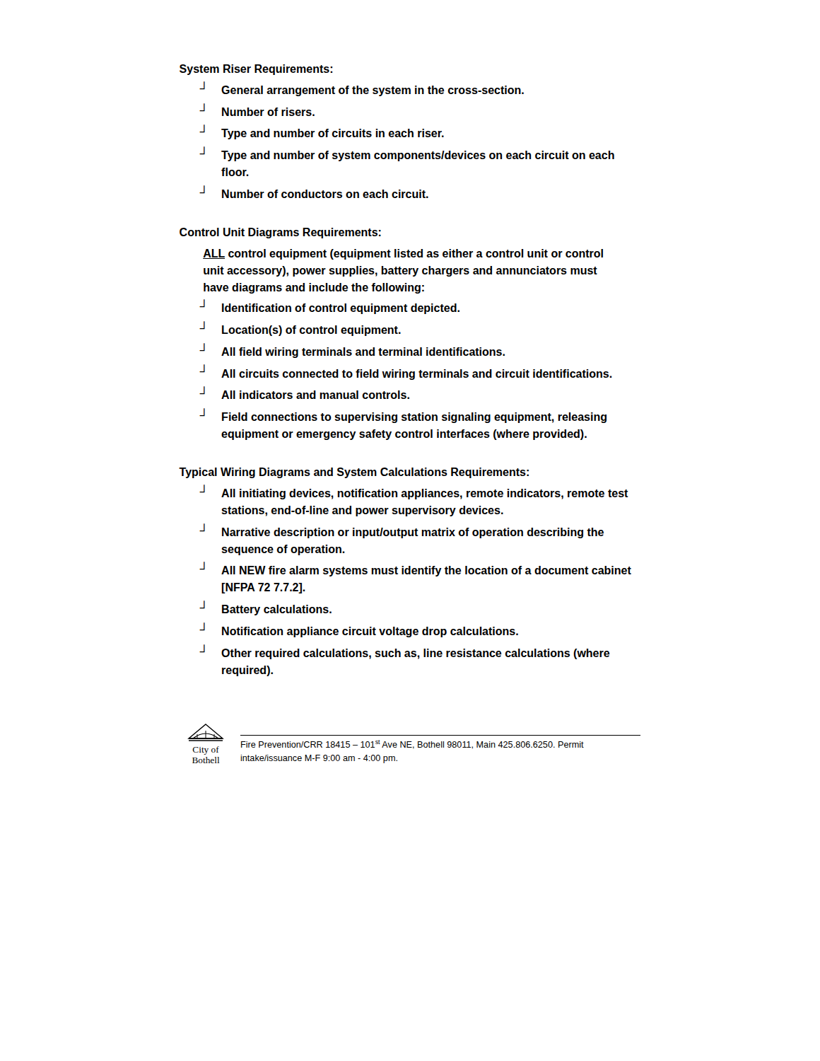System Riser Requirements:
General arrangement of the system in the cross-section.
Number of risers.
Type and number of circuits in each riser.
Type and number of system components/devices on each circuit on each floor.
Number of conductors on each circuit.
Control Unit Diagrams Requirements:
ALL control equipment (equipment listed as either a control unit or control unit accessory), power supplies, battery chargers and annunciators must have diagrams and include the following:
Identification of control equipment depicted.
Location(s) of control equipment.
All field wiring terminals and terminal identifications.
All circuits connected to field wiring terminals and circuit identifications.
All indicators and manual controls.
Field connections to supervising station signaling equipment, releasing equipment or emergency safety control interfaces (where provided).
Typical Wiring Diagrams and System Calculations Requirements:
All initiating devices, notification appliances, remote indicators, remote test stations, end-of-line and power supervisory devices.
Narrative description or input/output matrix of operation describing the sequence of operation.
All NEW fire alarm systems must identify the location of a document cabinet [NFPA 72 7.7.2].
Battery calculations.
Notification appliance circuit voltage drop calculations.
Other required calculations, such as, line resistance calculations (where required).
City of Bothell
Fire Prevention/CRR 18415 – 101st Ave NE, Bothell 98011, Main 425.806.6250. Permit intake/issuance M-F 9:00 am - 4:00 pm.